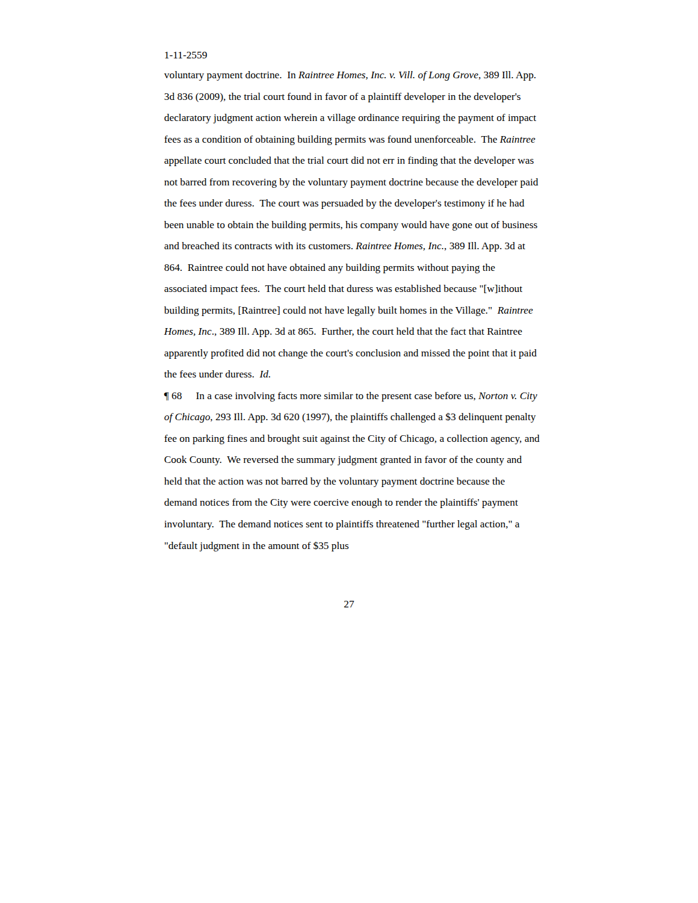1-11-2559
voluntary payment doctrine. In Raintree Homes, Inc. v. Vill. of Long Grove, 389 Ill. App. 3d 836 (2009), the trial court found in favor of a plaintiff developer in the developer's declaratory judgment action wherein a village ordinance requiring the payment of impact fees as a condition of obtaining building permits was found unenforceable. The Raintree appellate court concluded that the trial court did not err in finding that the developer was not barred from recovering by the voluntary payment doctrine because the developer paid the fees under duress. The court was persuaded by the developer's testimony if he had been unable to obtain the building permits, his company would have gone out of business and breached its contracts with its customers. Raintree Homes, Inc., 389 Ill. App. 3d at 864. Raintree could not have obtained any building permits without paying the associated impact fees. The court held that duress was established because "[w]ithout building permits, [Raintree] could not have legally built homes in the Village." Raintree Homes, Inc., 389 Ill. App. 3d at 865. Further, the court held that the fact that Raintree apparently profited did not change the court's conclusion and missed the point that it paid the fees under duress. Id.
¶ 68 In a case involving facts more similar to the present case before us, Norton v. City of Chicago, 293 Ill. App. 3d 620 (1997), the plaintiffs challenged a $3 delinquent penalty fee on parking fines and brought suit against the City of Chicago, a collection agency, and Cook County. We reversed the summary judgment granted in favor of the county and held that the action was not barred by the voluntary payment doctrine because the demand notices from the City were coercive enough to render the plaintiffs' payment involuntary. The demand notices sent to plaintiffs threatened "further legal action," a "default judgment in the amount of $35 plus
27